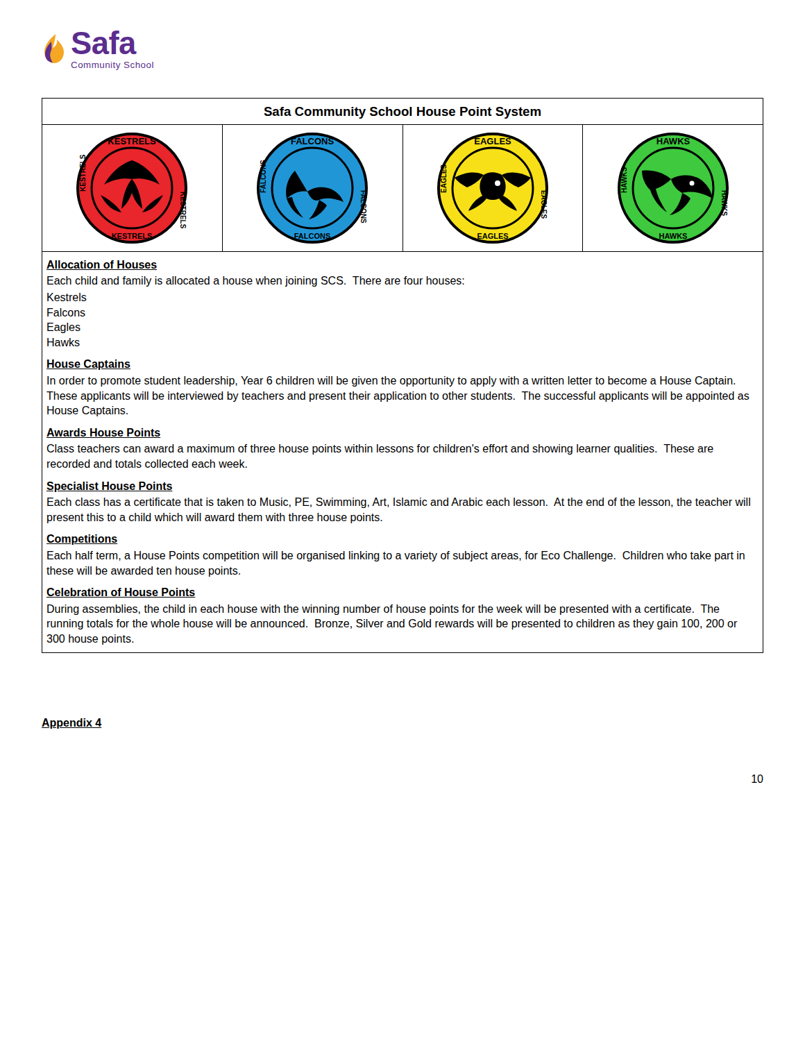Safa
Community School
| Safa Community School House Point System |
| --- |
| KESTRELS KESTRELS KESTRELS KESTRELS | FALCONS FALCONS FALCONS FALCONS | EAGLES EAGLES EAGLES EAGLES | HAWKS HAWKS HAWKS HAWKS |
| Allocation of Houses Each child and family is allocated a house when joining SCS. There are four houses: Kestrels Falcons Eagles Hawks House Captains In order to promote student leadership, Year 6 children will be given the opportunity to apply with a written letter to become a House Captain. These applicants will be interviewed by teachers and present their application to other students. The successful applicants will be appointed as House Captains. Awards House Points Class teachers can award a maximum of three house points within lessons for children's effort and showing learner qualities. These are recorded and totals collected each week. Specialist House Points Each class has a certificate that is taken to Music, PE, Swimming, Art, Islamic and Arabic each lesson. At the end of the lesson, the teacher will present this to a child which will award them with three house points. Competitions Each half term, a House Points competition will be organised linking to a variety of subject areas, for Eco Challenge. Children who take part in these will be awarded ten house points. Celebration of House Points During assemblies, the child in each house with the winning number of house points for the week will be presented with a certificate. The running totals for the whole house will be announced. Bronze, Silver and Gold rewards will be presented to children as they gain 100, 200 or 300 house points. |
Appendix 4
10